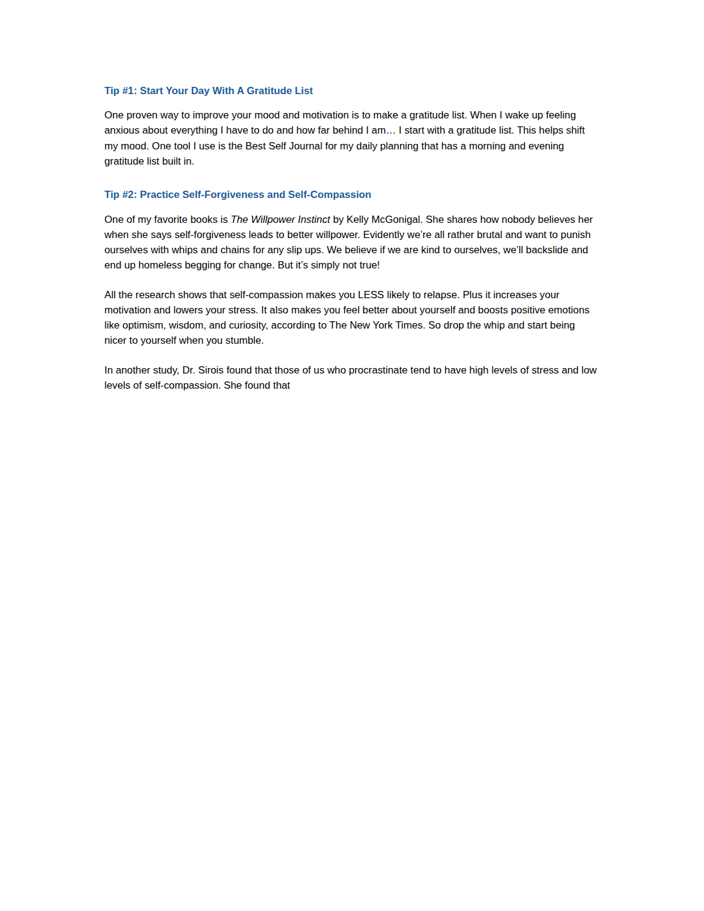Tip #1: Start Your Day With A Gratitude List
One proven way to improve your mood and motivation is to make a gratitude list. When I wake up feeling anxious about everything I have to do and how far behind I am… I start with a gratitude list. This helps shift my mood. One tool I use is the Best Self Journal for my daily planning that has a morning and evening gratitude list built in.
Tip #2: Practice Self-Forgiveness and Self-Compassion
One of my favorite books is The Willpower Instinct by Kelly McGonigal. She shares how nobody believes her when she says self-forgiveness leads to better willpower. Evidently we’re all rather brutal and want to punish ourselves with whips and chains for any slip ups. We believe if we are kind to ourselves, we’ll backslide and end up homeless begging for change. But it’s simply not true!
All the research shows that self-compassion makes you LESS likely to relapse. Plus it increases your motivation and lowers your stress. It also makes you feel better about yourself and boosts positive emotions like optimism, wisdom, and curiosity, according to The New York Times. So drop the whip and start being nicer to yourself when you stumble.
In another study, Dr. Sirois found that those of us who procrastinate tend to have high levels of stress and low levels of self-compassion. She found that